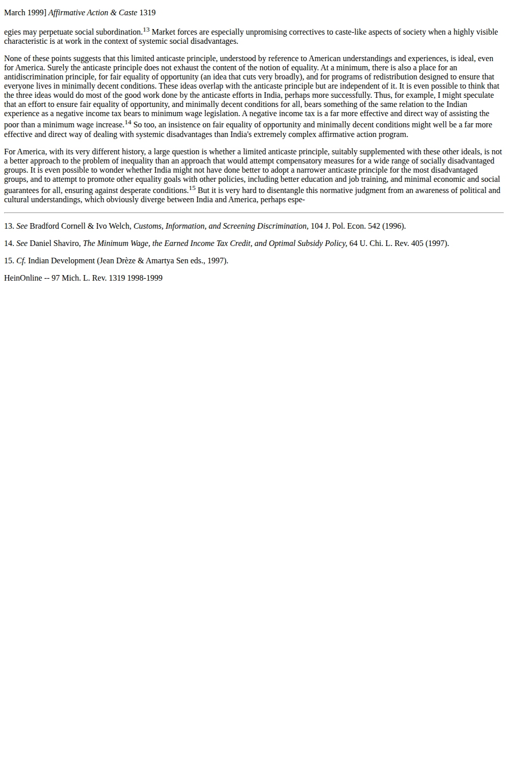March 1999] Affirmative Action & Caste 1319
egies may perpetuate social subordination.13 Market forces are especially unpromising correctives to caste-like aspects of society when a highly visible characteristic is at work in the context of systemic social disadvantages.
None of these points suggests that this limited anticaste principle, understood by reference to American understandings and experiences, is ideal, even for America. Surely the anticaste principle does not exhaust the content of the notion of equality. At a minimum, there is also a place for an antidiscrimination principle, for fair equality of opportunity (an idea that cuts very broadly), and for programs of redistribution designed to ensure that everyone lives in minimally decent conditions. These ideas overlap with the anticaste principle but are independent of it. It is even possible to think that the three ideas would do most of the good work done by the anticaste efforts in India, perhaps more successfully. Thus, for example, I might speculate that an effort to ensure fair equality of opportunity, and minimally decent conditions for all, bears something of the same relation to the Indian experience as a negative income tax bears to minimum wage legislation. A negative income tax is a far more effective and direct way of assisting the poor than a minimum wage increase.14 So too, an insistence on fair equality of opportunity and minimally decent conditions might well be a far more effective and direct way of dealing with systemic disadvantages than India's extremely complex affirmative action program.
For America, with its very different history, a large question is whether a limited anticaste principle, suitably supplemented with these other ideals, is not a better approach to the problem of inequality than an approach that would attempt compensatory measures for a wide range of socially disadvantaged groups. It is even possible to wonder whether India might not have done better to adopt a narrower anticaste principle for the most disadvantaged groups, and to attempt to promote other equality goals with other policies, including better education and job training, and minimal economic and social guarantees for all, ensuring against desperate conditions.15 But it is very hard to disentangle this normative judgment from an awareness of political and cultural understandings, which obviously diverge between India and America, perhaps espe-
13. See Bradford Cornell & Ivo Welch, Customs, Information, and Screening Discrimination, 104 J. Pol. Econ. 542 (1996).
14. See Daniel Shaviro, The Minimum Wage, the Earned Income Tax Credit, and Optimal Subsidy Policy, 64 U. Chi. L. Rev. 405 (1997).
15. Cf. Indian Development (Jean Drèze & Amartya Sen eds., 1997).
HeinOnline -- 97 Mich. L. Rev. 1319 1998-1999